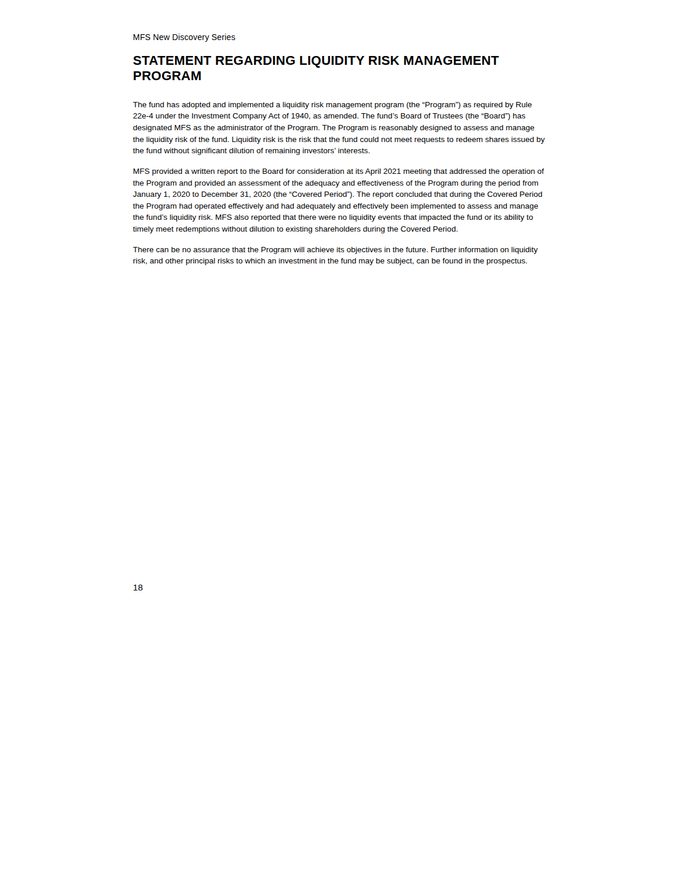MFS New Discovery Series
STATEMENT REGARDING LIQUIDITY RISK MANAGEMENT PROGRAM
The fund has adopted and implemented a liquidity risk management program (the “Program”) as required by Rule 22e-4 under the Investment Company Act of 1940, as amended. The fund’s Board of Trustees (the “Board”) has designated MFS as the administrator of the Program. The Program is reasonably designed to assess and manage the liquidity risk of the fund. Liquidity risk is the risk that the fund could not meet requests to redeem shares issued by the fund without significant dilution of remaining investors’ interests.
MFS provided a written report to the Board for consideration at its April 2021 meeting that addressed the operation of the Program and provided an assessment of the adequacy and effectiveness of the Program during the period from January 1, 2020 to December 31, 2020 (the “Covered Period”). The report concluded that during the Covered Period the Program had operated effectively and had adequately and effectively been implemented to assess and manage the fund’s liquidity risk. MFS also reported that there were no liquidity events that impacted the fund or its ability to timely meet redemptions without dilution to existing shareholders during the Covered Period.
There can be no assurance that the Program will achieve its objectives in the future. Further information on liquidity risk, and other principal risks to which an investment in the fund may be subject, can be found in the prospectus.
18